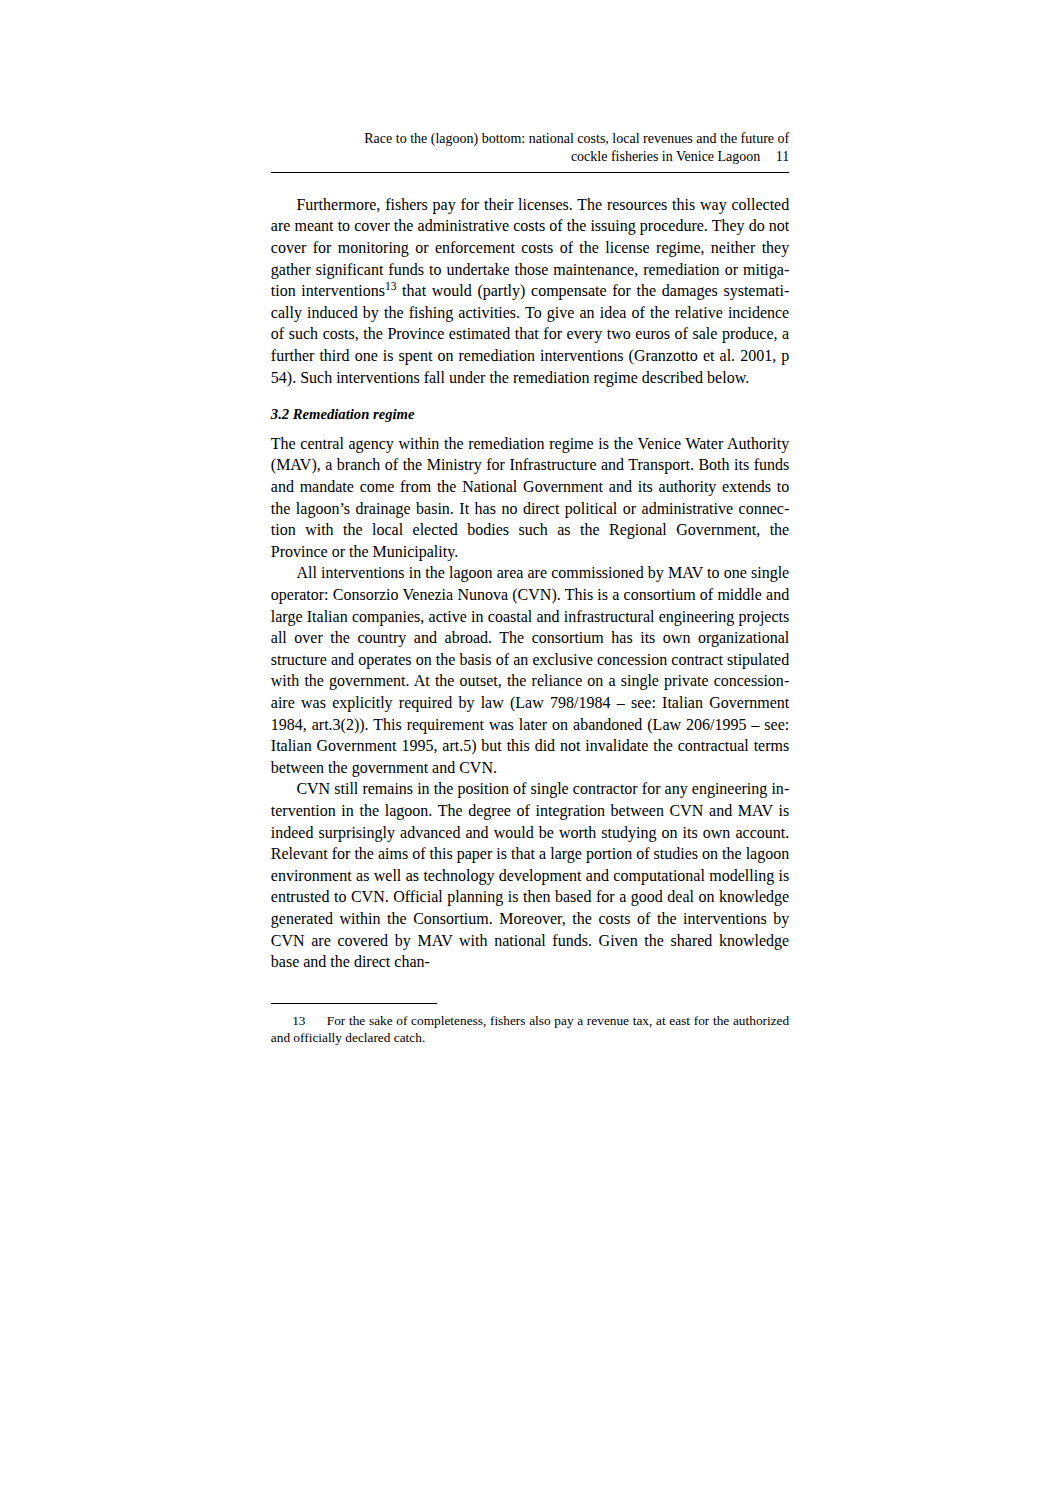Race to the (lagoon) bottom: national costs, local revenues and the future of cockle fisheries in Venice Lagoon11
Furthermore, fishers pay for their licenses. The resources this way collected are meant to cover the administrative costs of the issuing procedure. They do not cover for monitoring or enforcement costs of the license regime, neither they gather significant funds to undertake those maintenance, remediation or mitigation interventions13 that would (partly) compensate for the damages systematically induced by the fishing activities. To give an idea of the relative incidence of such costs, the Province estimated that for every two euros of sale produce, a further third one is spent on remediation interventions (Granzotto et al. 2001, p 54). Such interventions fall under the remediation regime described below.
3.2 Remediation regime
The central agency within the remediation regime is the Venice Water Authority (MAV), a branch of the Ministry for Infrastructure and Transport. Both its funds and mandate come from the National Government and its authority extends to the lagoon’s drainage basin. It has no direct political or administrative connection with the local elected bodies such as the Regional Government, the Province or the Municipality.
All interventions in the lagoon area are commissioned by MAV to one single operator: Consorzio Venezia Nunova (CVN). This is a consortium of middle and large Italian companies, active in coastal and infrastructural engineering projects all over the country and abroad. The consortium has its own organizational structure and operates on the basis of an exclusive concession contract stipulated with the government. At the outset, the reliance on a single private concessionaire was explicitly required by law (Law 798/1984 – see: Italian Government 1984, art.3(2)). This requirement was later on abandoned (Law 206/1995 – see: Italian Government 1995, art.5) but this did not invalidate the contractual terms between the government and CVN.
CVN still remains in the position of single contractor for any engineering intervention in the lagoon. The degree of integration between CVN and MAV is indeed surprisingly advanced and would be worth studying on its own account. Relevant for the aims of this paper is that a large portion of studies on the lagoon environment as well as technology development and computational modelling is entrusted to CVN. Official planning is then based for a good deal on knowledge generated within the Consortium. Moreover, the costs of the interventions by CVN are covered by MAV with national funds. Given the shared knowledge base and the direct chan-
13 For the sake of completeness, fishers also pay a revenue tax, at east for the authorized and officially declared catch.